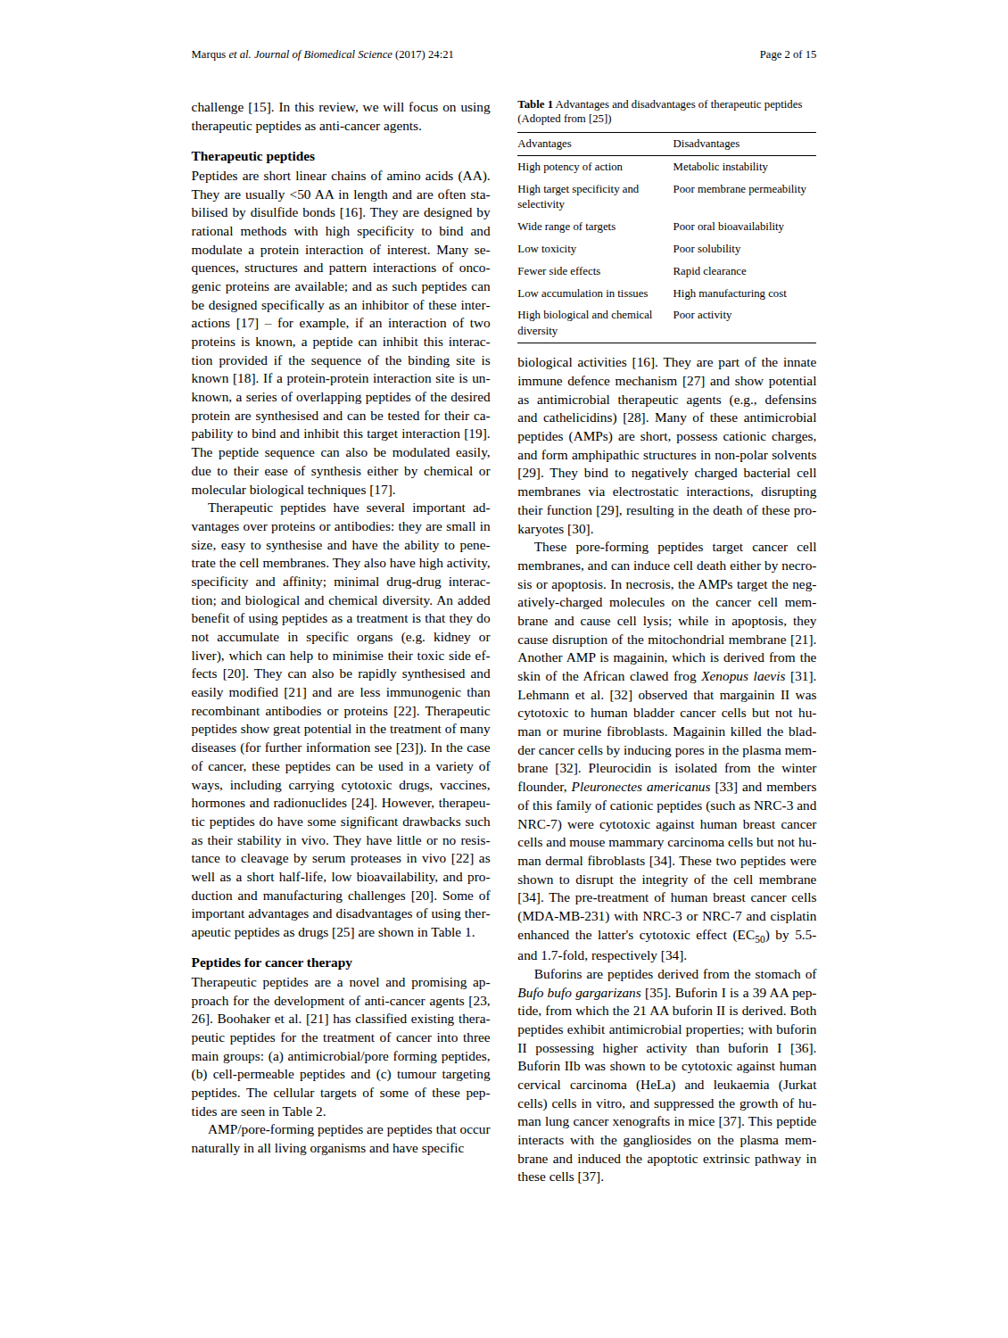Marqus et al. Journal of Biomedical Science (2017) 24:21
Page 2 of 15
challenge [15]. In this review, we will focus on using therapeutic peptides as anti-cancer agents.
Therapeutic peptides
Peptides are short linear chains of amino acids (AA). They are usually <50 AA in length and are often stabilised by disulfide bonds [16]. They are designed by rational methods with high specificity to bind and modulate a protein interaction of interest. Many sequences, structures and pattern interactions of oncogenic proteins are available; and as such peptides can be designed specifically as an inhibitor of these interactions [17] – for example, if an interaction of two proteins is known, a peptide can inhibit this interaction provided if the sequence of the binding site is known [18]. If a protein-protein interaction site is unknown, a series of overlapping peptides of the desired protein are synthesised and can be tested for their capability to bind and inhibit this target interaction [19]. The peptide sequence can also be modulated easily, due to their ease of synthesis either by chemical or molecular biological techniques [17].
Therapeutic peptides have several important advantages over proteins or antibodies: they are small in size, easy to synthesise and have the ability to penetrate the cell membranes. They also have high activity, specificity and affinity; minimal drug-drug interaction; and biological and chemical diversity. An added benefit of using peptides as a treatment is that they do not accumulate in specific organs (e.g. kidney or liver), which can help to minimise their toxic side effects [20]. They can also be rapidly synthesised and easily modified [21] and are less immunogenic than recombinant antibodies or proteins [22]. Therapeutic peptides show great potential in the treatment of many diseases (for further information see [23]). In the case of cancer, these peptides can be used in a variety of ways, including carrying cytotoxic drugs, vaccines, hormones and radionuclides [24]. However, therapeutic peptides do have some significant drawbacks such as their stability in vivo. They have little or no resistance to cleavage by serum proteases in vivo [22] as well as a short half-life, low bioavailability, and production and manufacturing challenges [20]. Some of important advantages and disadvantages of using therapeutic peptides as drugs [25] are shown in Table 1.
Peptides for cancer therapy
Therapeutic peptides are a novel and promising approach for the development of anti-cancer agents [23, 26]. Boohaker et al. [21] has classified existing therapeutic peptides for the treatment of cancer into three main groups: (a) antimicrobial/pore forming peptides, (b) cell-permeable peptides and (c) tumour targeting peptides. The cellular targets of some of these peptides are seen in Table 2.
AMP/pore-forming peptides are peptides that occur naturally in all living organisms and have specific
Table 1 Advantages and disadvantages of therapeutic peptides (Adopted from [25])
| Advantages | Disadvantages |
| --- | --- |
| High potency of action | Metabolic instability |
| High target specificity and selectivity | Poor membrane permeability |
| Wide range of targets | Poor oral bioavailability |
| Low toxicity | Poor solubility |
| Fewer side effects | Rapid clearance |
| Low accumulation in tissues | High manufacturing cost |
| High biological and chemical diversity | Poor activity |
biological activities [16]. They are part of the innate immune defence mechanism [27] and show potential as antimicrobial therapeutic agents (e.g., defensins and cathelicidins) [28]. Many of these antimicrobial peptides (AMPs) are short, possess cationic charges, and form amphipathic structures in non-polar solvents [29]. They bind to negatively charged bacterial cell membranes via electrostatic interactions, disrupting their function [29], resulting in the death of these prokaryotes [30].
These pore-forming peptides target cancer cell membranes, and can induce cell death either by necrosis or apoptosis. In necrosis, the AMPs target the negatively-charged molecules on the cancer cell membrane and cause cell lysis; while in apoptosis, they cause disruption of the mitochondrial membrane [21]. Another AMP is magainin, which is derived from the skin of the African clawed frog Xenopus laevis [31]. Lehmann et al. [32] observed that margainin II was cytotoxic to human bladder cancer cells but not human or murine fibroblasts. Magainin killed the bladder cancer cells by inducing pores in the plasma membrane [32]. Pleurocidin is isolated from the winter flounder, Pleuronectes americanus [33] and members of this family of cationic peptides (such as NRC-3 and NRC-7) were cytotoxic against human breast cancer cells and mouse mammary carcinoma cells but not human dermal fibroblasts [34]. These two peptides were shown to disrupt the integrity of the cell membrane [34]. The pre-treatment of human breast cancer cells (MDA-MB-231) with NRC-3 or NRC-7 and cisplatin enhanced the latter's cytotoxic effect (EC50) by 5.5- and 1.7-fold, respectively [34].
Buforins are peptides derived from the stomach of Bufo bufo gargarizans [35]. Buforin I is a 39 AA peptide, from which the 21 AA buforin II is derived. Both peptides exhibit antimicrobial properties; with buforin II possessing higher activity than buforin I [36]. Buforin IIb was shown to be cytotoxic against human cervical carcinoma (HeLa) and leukaemia (Jurkat cells) cells in vitro, and suppressed the growth of human lung cancer xenografts in mice [37]. This peptide interacts with the gangliosides on the plasma membrane and induced the apoptotic extrinsic pathway in these cells [37].